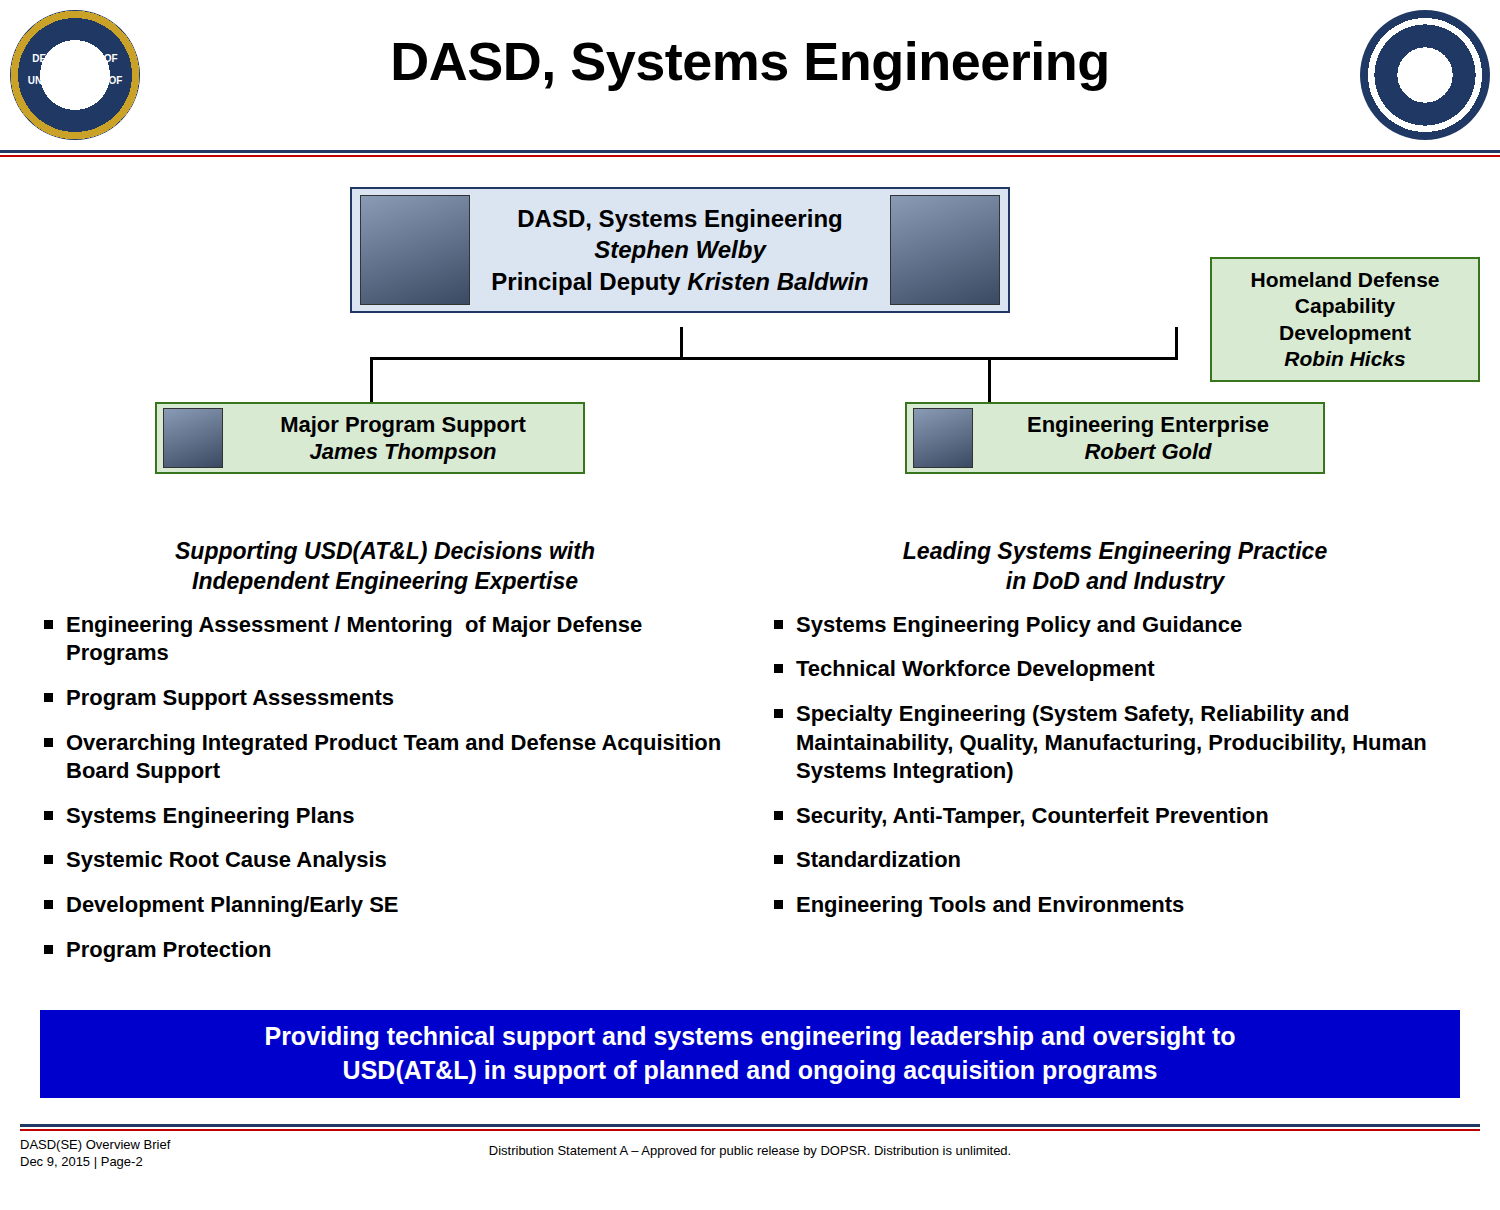DEPARTMENT OF DEFENSE
UNITED STATES OF AMERICA
DASD, Systems Engineering
ASD(R&E)
★★★★
DASD, Systems Engineering
Stephen Welby
Principal Deputy Kristen Baldwin
Homeland Defense
Capability
Development
Robin Hicks
Major Program Support
James Thompson
Engineering Enterprise
Robert Gold
Supporting USD(AT&L) Decisions with
Independent Engineering Expertise
Engineering Assessment / Mentoring of Major Defense Programs
Program Support Assessments
Overarching Integrated Product Team and Defense Acquisition Board Support
Systems Engineering Plans
Systemic Root Cause Analysis
Development Planning/Early SE
Program Protection
Leading Systems Engineering Practice
in DoD and Industry
Systems Engineering Policy and Guidance
Technical Workforce Development
Specialty Engineering (System Safety, Reliability and Maintainability, Quality, Manufacturing, Producibility, Human Systems Integration)
Security, Anti-Tamper, Counterfeit Prevention
Standardization
Engineering Tools and Environments
Providing technical support and systems engineering leadership and oversight to
USD(AT&L) in support of planned and ongoing acquisition programs
DASD(SE) Overview Brief
Dec 9, 2015 | Page-2
Distribution Statement A – Approved for public release by DOPSR. Distribution is unlimited.